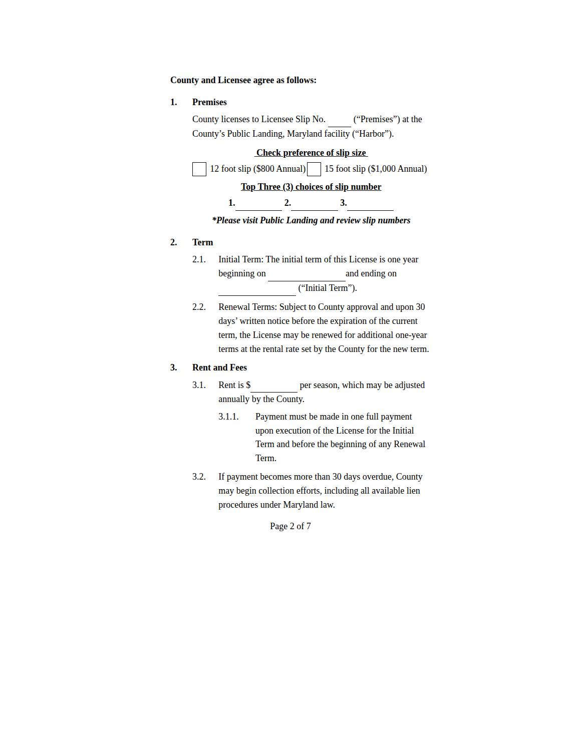County and Licensee agree as follows:
1.
Premises
County licenses to Licensee Slip No. (“Premises”) at the County’s Public Landing, Maryland facility (“Harbor”).
Check preference of slip size
12 foot slip ($800 Annual) 15 foot slip ($1,000 Annual)
Top Three (3) choices of slip number
1. 2. 3.
*Please visit Public Landing and review slip numbers
2.
Term
2.1. Initial Term: The initial term of this License is one year beginning on and ending on (“Initial Term”).
2.2. Renewal Terms: Subject to County approval and upon 30 days’ written notice before the expiration of the current term, the License may be renewed for additional one-year terms at the rental rate set by the County for the new term.
3.
Rent and Fees
3.1. Rent is $ per season, which may be adjusted annually by the County.
3.1.1. Payment must be made in one full payment upon execution of the License for the Initial Term and before the beginning of any Renewal Term.
3.2. If payment becomes more than 30 days overdue, County may begin collection efforts, including all available lien procedures under Maryland law.
Page 2 of 7